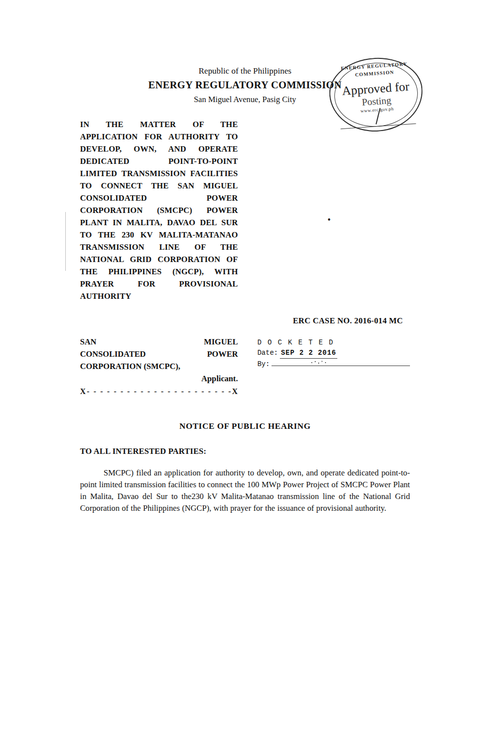ENERGY REGULATORY COMMISSION
Approved for
Posting
www.erc.gov.ph
Republic of the Philippines
ENERGY REGULATORY COMMISSION
San Miguel Avenue, Pasig City
IN THE MATTER OF THE APPLICATION FOR AUTHORITY TO DEVELOP, OWN, AND OPERATE DEDICATED POINT-TO-POINT LIMITED TRANSMISSION FACILITIES TO CONNECT THE SAN MIGUEL CONSOLIDATED POWER CORPORATION (SMCPC) POWER PLANT IN MALITA, DAVAO DEL SUR TO THE 230 KV MALITA-MATANAO TRANSMISSION LINE OF THE NATIONAL GRID CORPORATION OF THE PHILIPPINES (NGCP), WITH PRAYER FOR PROVISIONAL AUTHORITY
•
ERC CASE NO. 2016-014 MC
SAN MIGUEL
CONSOLIDATED POWER
CORPORATION (SMCPC),
Applicant.
x- - - - - - - - - - - - - - - - - - - - - -x
D O C K E T E D
Date: SEP 2 2 2016
By:
NOTICE OF PUBLIC HEARING
TO ALL INTERESTED PARTIES:
SMCPC) filed an application for authority to develop, own, and operate dedicated point-to-point limited transmission facilities to connect the 100 MWp Power Project of SMCPC Power Plant in Malita, Davao del Sur to the230 kV Malita-Matanao transmission line of the National Grid Corporation of the Philippines (NGCP), with prayer for the issuance of provisional authority.